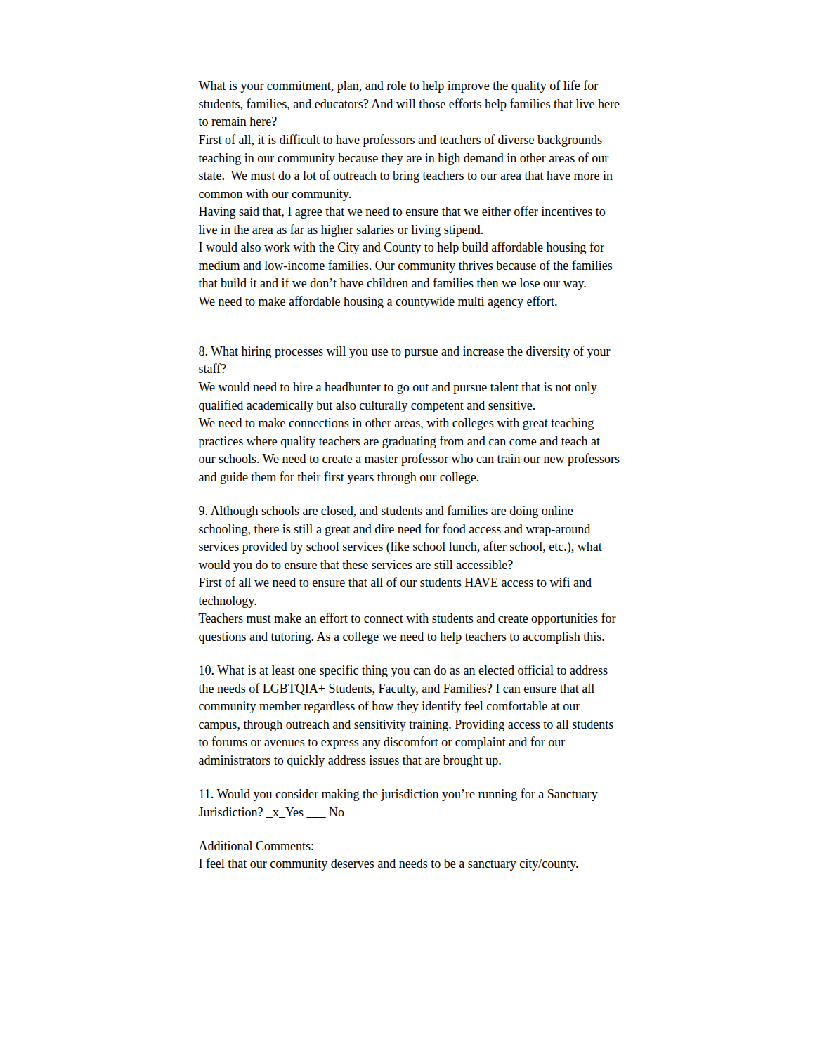What is your commitment, plan, and role to help improve the quality of life for students, families, and educators? And will those efforts help families that live here to remain here?
First of all, it is difficult to have professors and teachers of diverse backgrounds teaching in our community because they are in high demand in other areas of our state. We must do a lot of outreach to bring teachers to our area that have more in common with our community.
Having said that, I agree that we need to ensure that we either offer incentives to live in the area as far as higher salaries or living stipend.
I would also work with the City and County to help build affordable housing for medium and low-income families. Our community thrives because of the families that build it and if we don’t have children and families then we lose our way.
We need to make affordable housing a countywide multi agency effort.
8. What hiring processes will you use to pursue and increase the diversity of your staff?
We would need to hire a headhunter to go out and pursue talent that is not only qualified academically but also culturally competent and sensitive.
We need to make connections in other areas, with colleges with great teaching practices where quality teachers are graduating from and can come and teach at our schools. We need to create a master professor who can train our new professors and guide them for their first years through our college.
9. Although schools are closed, and students and families are doing online schooling, there is still a great and dire need for food access and wrap-around services provided by school services (like school lunch, after school, etc.), what would you do to ensure that these services are still accessible?
First of all we need to ensure that all of our students HAVE access to wifi and technology.
Teachers must make an effort to connect with students and create opportunities for questions and tutoring. As a college we need to help teachers to accomplish this.
10. What is at least one specific thing you can do as an elected official to address the needs of LGBTQIA+ Students, Faculty, and Families? I can ensure that all community member regardless of how they identify feel comfortable at our campus, through outreach and sensitivity training. Providing access to all students to forums or avenues to express any discomfort or complaint and for our administrators to quickly address issues that are brought up.
11. Would you consider making the jurisdiction you’re running for a Sanctuary Jurisdiction? _x_Yes ___ No
Additional Comments:
I feel that our community deserves and needs to be a sanctuary city/county.